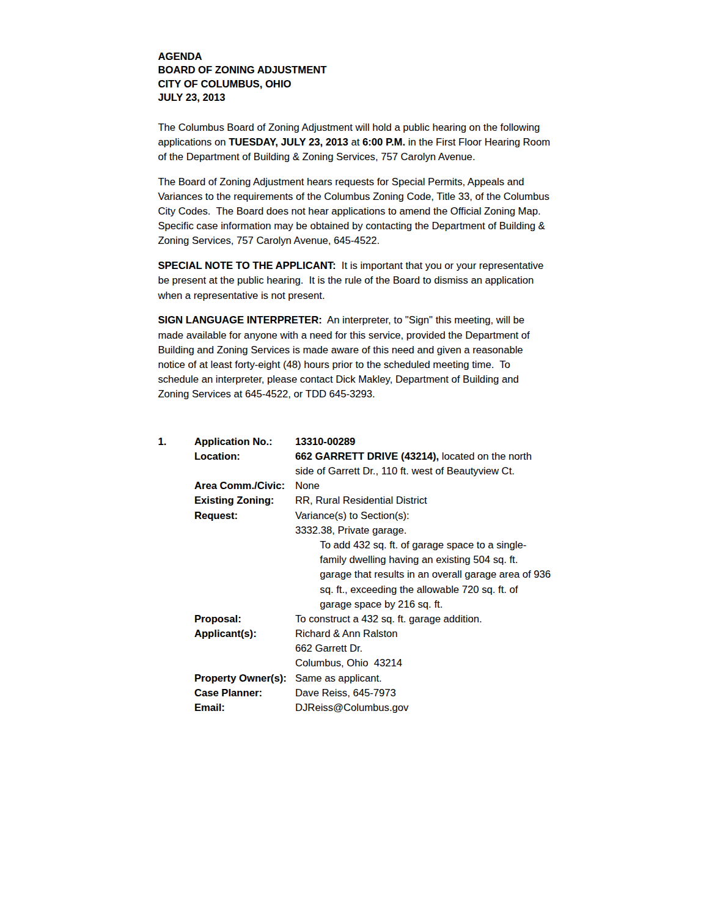AGENDA
BOARD OF ZONING ADJUSTMENT
CITY OF COLUMBUS, OHIO
JULY 23, 2013
The Columbus Board of Zoning Adjustment will hold a public hearing on the following applications on TUESDAY, JULY 23, 2013 at 6:00 P.M. in the First Floor Hearing Room of the Department of Building & Zoning Services, 757 Carolyn Avenue.
The Board of Zoning Adjustment hears requests for Special Permits, Appeals and Variances to the requirements of the Columbus Zoning Code, Title 33, of the Columbus City Codes. The Board does not hear applications to amend the Official Zoning Map. Specific case information may be obtained by contacting the Department of Building & Zoning Services, 757 Carolyn Avenue, 645-4522.
SPECIAL NOTE TO THE APPLICANT: It is important that you or your representative be present at the public hearing. It is the rule of the Board to dismiss an application when a representative is not present.
SIGN LANGUAGE INTERPRETER: An interpreter, to "Sign" this meeting, will be made available for anyone with a need for this service, provided the Department of Building and Zoning Services is made aware of this need and given a reasonable notice of at least forty-eight (48) hours prior to the scheduled meeting time. To schedule an interpreter, please contact Dick Makley, Department of Building and Zoning Services at 645-4522, or TDD 645-3293.
1.
Application No.:
13310-00289
Location:
662 GARRETT DRIVE (43214), located on the north side of Garrett Dr., 110 ft. west of Beautyview Ct.
Area Comm./Civic:
None
Existing Zoning:
RR, Rural Residential District
Request:
Variance(s) to Section(s):
3332.38, Private garage.
To add 432 sq. ft. of garage space to a single-family dwelling having an existing 504 sq. ft. garage that results in an overall garage area of 936 sq. ft., exceeding the allowable 720 sq. ft. of garage space by 216 sq. ft.
Proposal:
To construct a 432 sq. ft. garage addition.
Applicant(s):
Richard & Ann Ralston
662 Garrett Dr.
Columbus, Ohio 43214
Property Owner(s):
Same as applicant.
Case Planner:
Dave Reiss, 645-7973
Email:
DJReiss@Columbus.gov